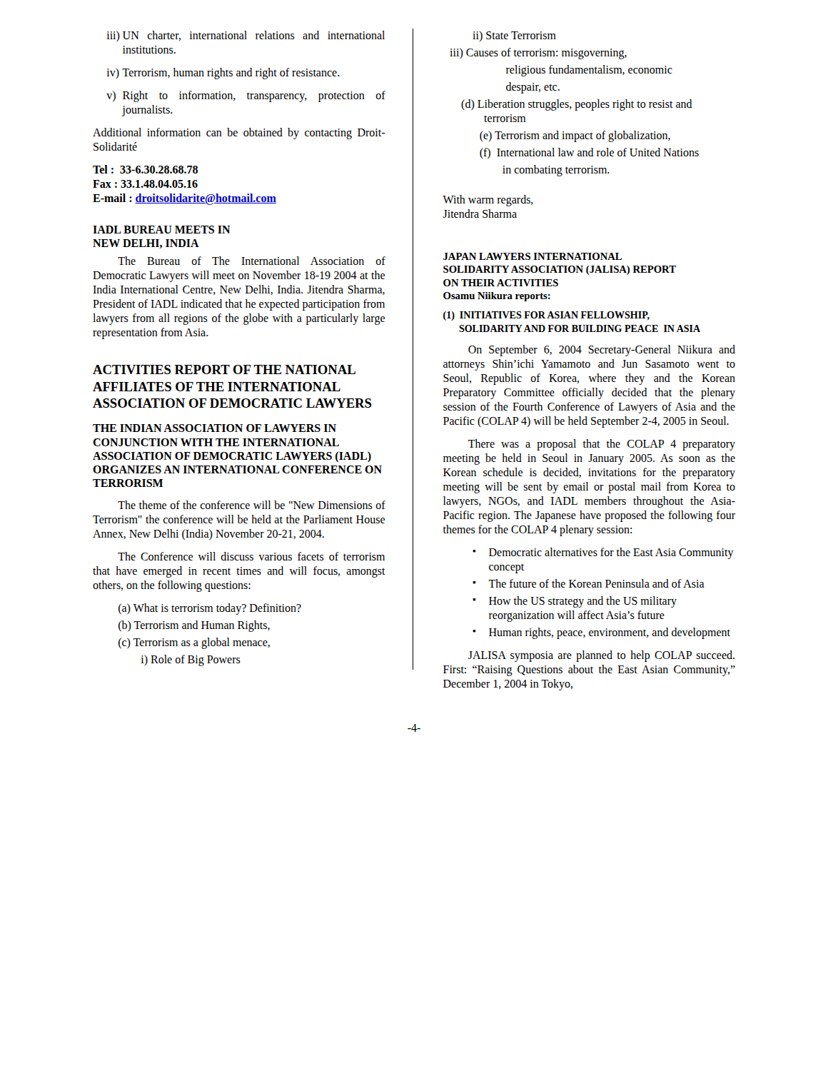iii) UN charter, international relations and international institutions.
iv) Terrorism, human rights and right of resistance.
v) Right to information, transparency, protection of journalists.
Additional information can be obtained by contacting Droit-Solidarité
Tel : 33-6.30.28.68.78
Fax : 33.1.48.04.05.16
E-mail : droitsolidarite@hotmail.com
IADL Bureau Meets in
New Delhi, India
The Bureau of The International Association of Democratic Lawyers will meet on November 18-19 2004 at the India International Centre, New Delhi, India. Jitendra Sharma, President of IADL indicated that he expected participation from lawyers from all regions of the globe with a particularly large representation from Asia.
Activities Report of the National Affiliates of the International Association of Democratic Lawyers
The Indian Association of Lawyers in conjunction with the International Association of Democratic Lawyers (IADL) organizes an International Conference on Terrorism
The theme of the conference will be "New Dimensions of Terrorism" the conference will be held at the Parliament House Annex, New Delhi (India) November 20-21, 2004.
The Conference will discuss various facets of terrorism that have emerged in recent times and will focus, amongst others, on the following questions:
(a) What is terrorism today? Definition?
(b) Terrorism and Human Rights,
(c) Terrorism as a global menace,
i) Role of Big Powers
ii) State Terrorism
iii) Causes of terrorism: misgoverning,
religious fundamentalism, economic
despair, etc.
(d) Liberation struggles, peoples right to resist and terrorism
(e) Terrorism and impact of globalization,
(f) International law and role of United Nations
in combating terrorism.
With warm regards,
Jitendra Sharma
JAPAN LAWYERS INTERNATIONAL
SOLIDARITY ASSOCIATION (JALISA) REPORT
ON THEIR ACTIVITIES
Osamu Niikura reports:
(1) INITIATIVES FOR ASIAN FELLOWSHIP, SOLIDARITY AND FOR BUILDING PEACE IN ASIA
On September 6, 2004 Secretary-General Niikura and attorneys Shin’ichi Yamamoto and Jun Sasamoto went to Seoul, Republic of Korea, where they and the Korean Preparatory Committee officially decided that the plenary session of the Fourth Conference of Lawyers of Asia and the Pacific (COLAP 4) will be held September 2-4, 2005 in Seoul.
There was a proposal that the COLAP 4 preparatory meeting be held in Seoul in January 2005. As soon as the Korean schedule is decided, invitations for the preparatory meeting will be sent by email or postal mail from Korea to lawyers, NGOs, and IADL members throughout the Asia-Pacific region. The Japanese have proposed the following four themes for the COLAP 4 plenary session:
Democratic alternatives for the East Asia Community concept
The future of the Korean Peninsula and of Asia
How the US strategy and the US military reorganization will affect Asia’s future
Human rights, peace, environment, and development
JALISA symposia are planned to help COLAP succeed. First: “Raising Questions about the East Asian Community,” December 1, 2004 in Tokyo,
-4-